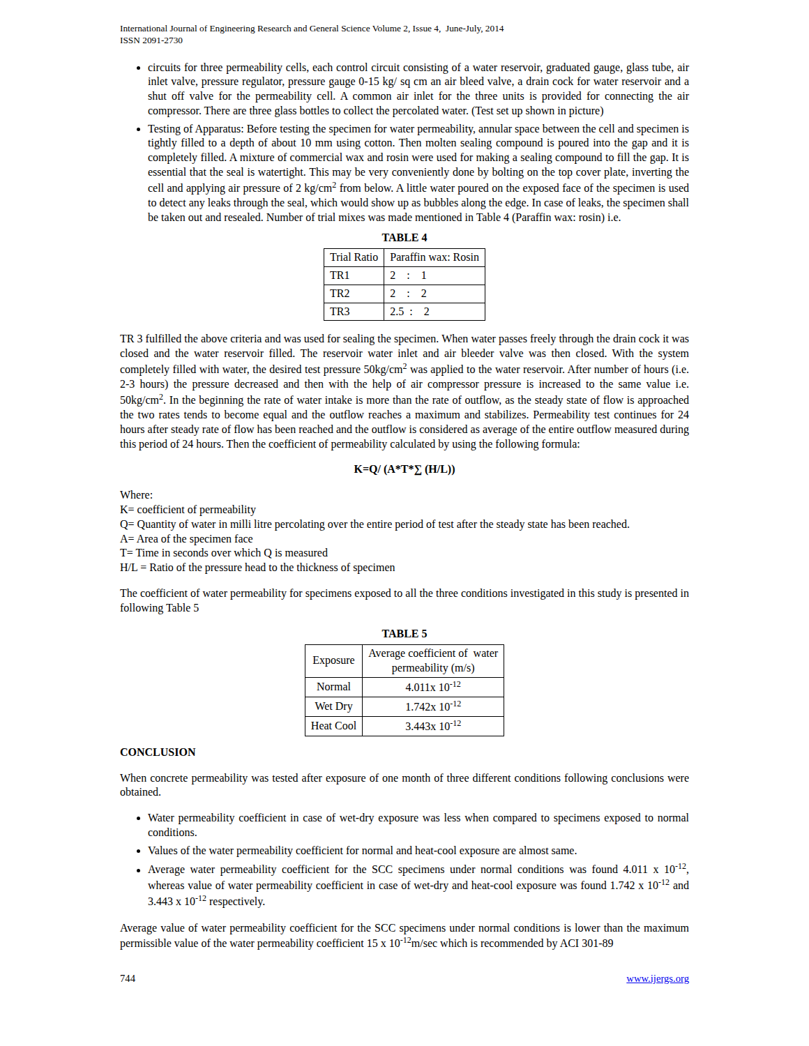International Journal of Engineering Research and General Science Volume 2, Issue 4, June-July, 2014
ISSN 2091-2730
circuits for three permeability cells, each control circuit consisting of a water reservoir, graduated gauge, glass tube, air inlet valve, pressure regulator, pressure gauge 0-15 kg/ sq cm an air bleed valve, a drain cock for water reservoir and a shut off valve for the permeability cell. A common air inlet for the three units is provided for connecting the air compressor. There are three glass bottles to collect the percolated water. (Test set up shown in picture)
Testing of Apparatus: Before testing the specimen for water permeability, annular space between the cell and specimen is tightly filled to a depth of about 10 mm using cotton. Then molten sealing compound is poured into the gap and it is completely filled. A mixture of commercial wax and rosin were used for making a sealing compound to fill the gap. It is essential that the seal is watertight. This may be very conveniently done by bolting on the top cover plate, inverting the cell and applying air pressure of 2 kg/cm2 from below. A little water poured on the exposed face of the specimen is used to detect any leaks through the seal, which would show up as bubbles along the edge. In case of leaks, the specimen shall be taken out and resealed. Number of trial mixes was made mentioned in Table 4 (Paraffin wax: rosin) i.e.
TABLE 4
| Trial Ratio | Paraffin wax: Rosin |
| TR1 | 2 : 1 |
| TR2 | 2 : 2 |
| TR3 | 2.5 : 2 |
TR 3 fulfilled the above criteria and was used for sealing the specimen. When water passes freely through the drain cock it was closed and the water reservoir filled. The reservoir water inlet and air bleeder valve was then closed. With the system completely filled with water, the desired test pressure 50kg/cm2 was applied to the water reservoir. After number of hours (i.e. 2-3 hours) the pressure decreased and then with the help of air compressor pressure is increased to the same value i.e. 50kg/cm2. In the beginning the rate of water intake is more than the rate of outflow, as the steady state of flow is approached the two rates tends to become equal and the outflow reaches a maximum and stabilizes. Permeability test continues for 24 hours after steady rate of flow has been reached and the outflow is considered as average of the entire outflow measured during this period of 24 hours. Then the coefficient of permeability calculated by using the following formula:
K=Q/ (A*T*∑ (H/L))
Where:
K= coefficient of permeability
Q= Quantity of water in milli litre percolating over the entire period of test after the steady state has been reached.
A= Area of the specimen face
T= Time in seconds over which Q is measured
H/L = Ratio of the pressure head to the thickness of specimen
The coefficient of water permeability for specimens exposed to all the three conditions investigated in this study is presented in following Table 5
TABLE 5
| Exposure | Average coefficient of water permeability (m/s) |
| Normal | 4.011x 10 -12 |
| Wet Dry | 1.742x 10 -12 |
| Heat Cool | 3.443x 10 -12 |
CONCLUSION
When concrete permeability was tested after exposure of one month of three different conditions following conclusions were obtained.
Water permeability coefficient in case of wet-dry exposure was less when compared to specimens exposed to normal conditions.
Values of the water permeability coefficient for normal and heat-cool exposure are almost same.
Average water permeability coefficient for the SCC specimens under normal conditions was found 4.011 x 10-12, whereas value of water permeability coefficient in case of wet-dry and heat-cool exposure was found 1.742 x 10-12 and 3.443 x 10-12 respectively.
Average value of water permeability coefficient for the SCC specimens under normal conditions is lower than the maximum permissible value of the water permeability coefficient 15 x 10-12m/sec which is recommended by ACI 301-89
744 www.ijergs.org